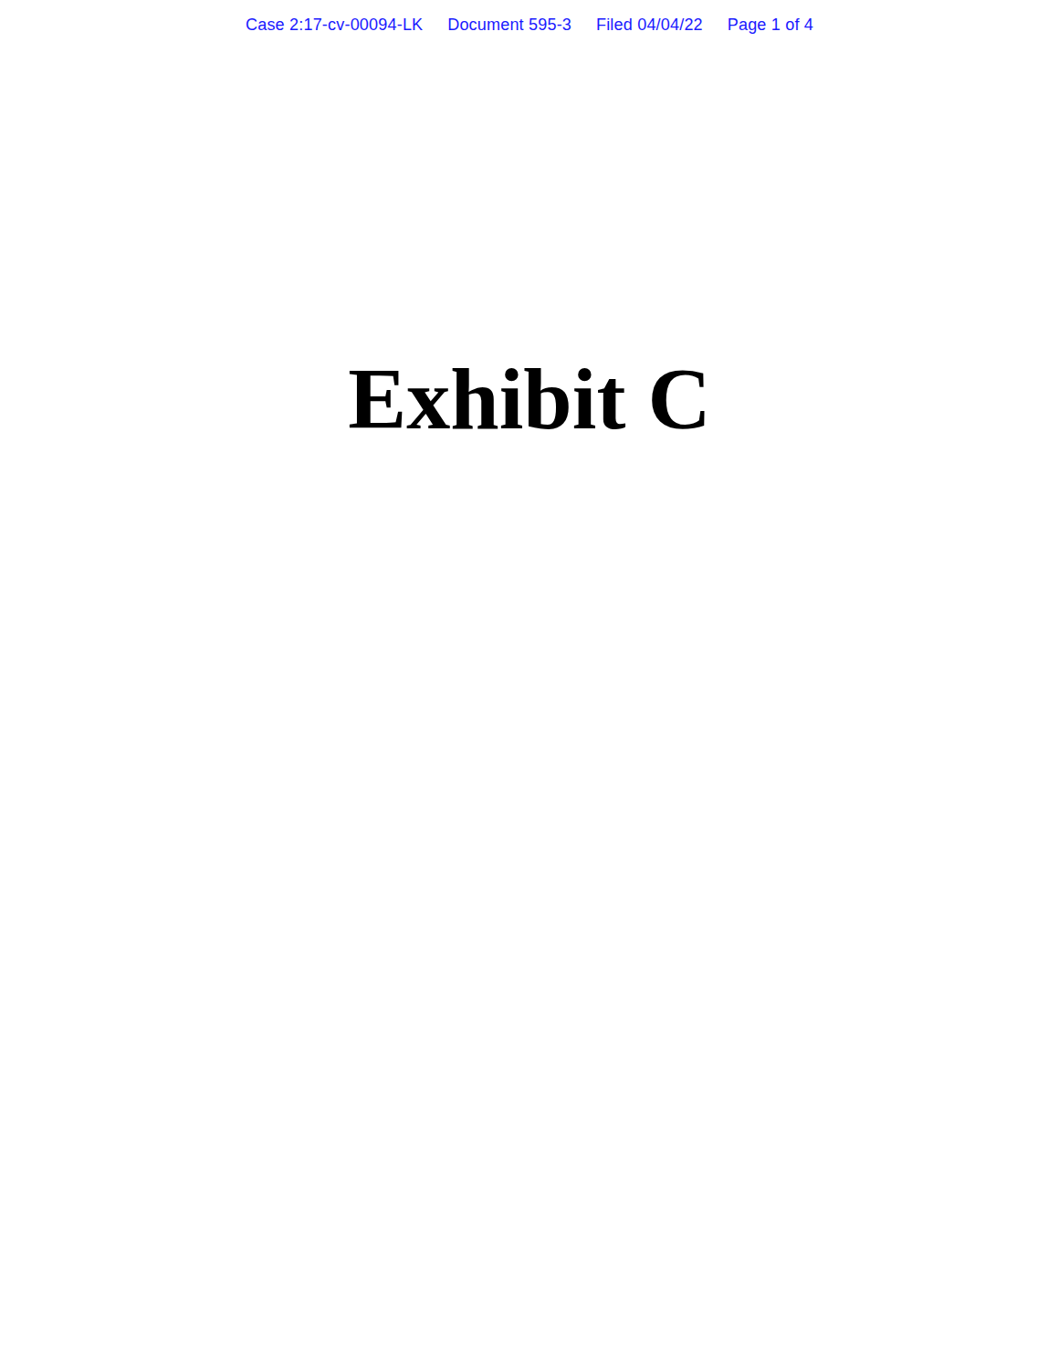Case 2:17-cv-00094-LK Document 595-3 Filed 04/04/22 Page 1 of 4
Exhibit C